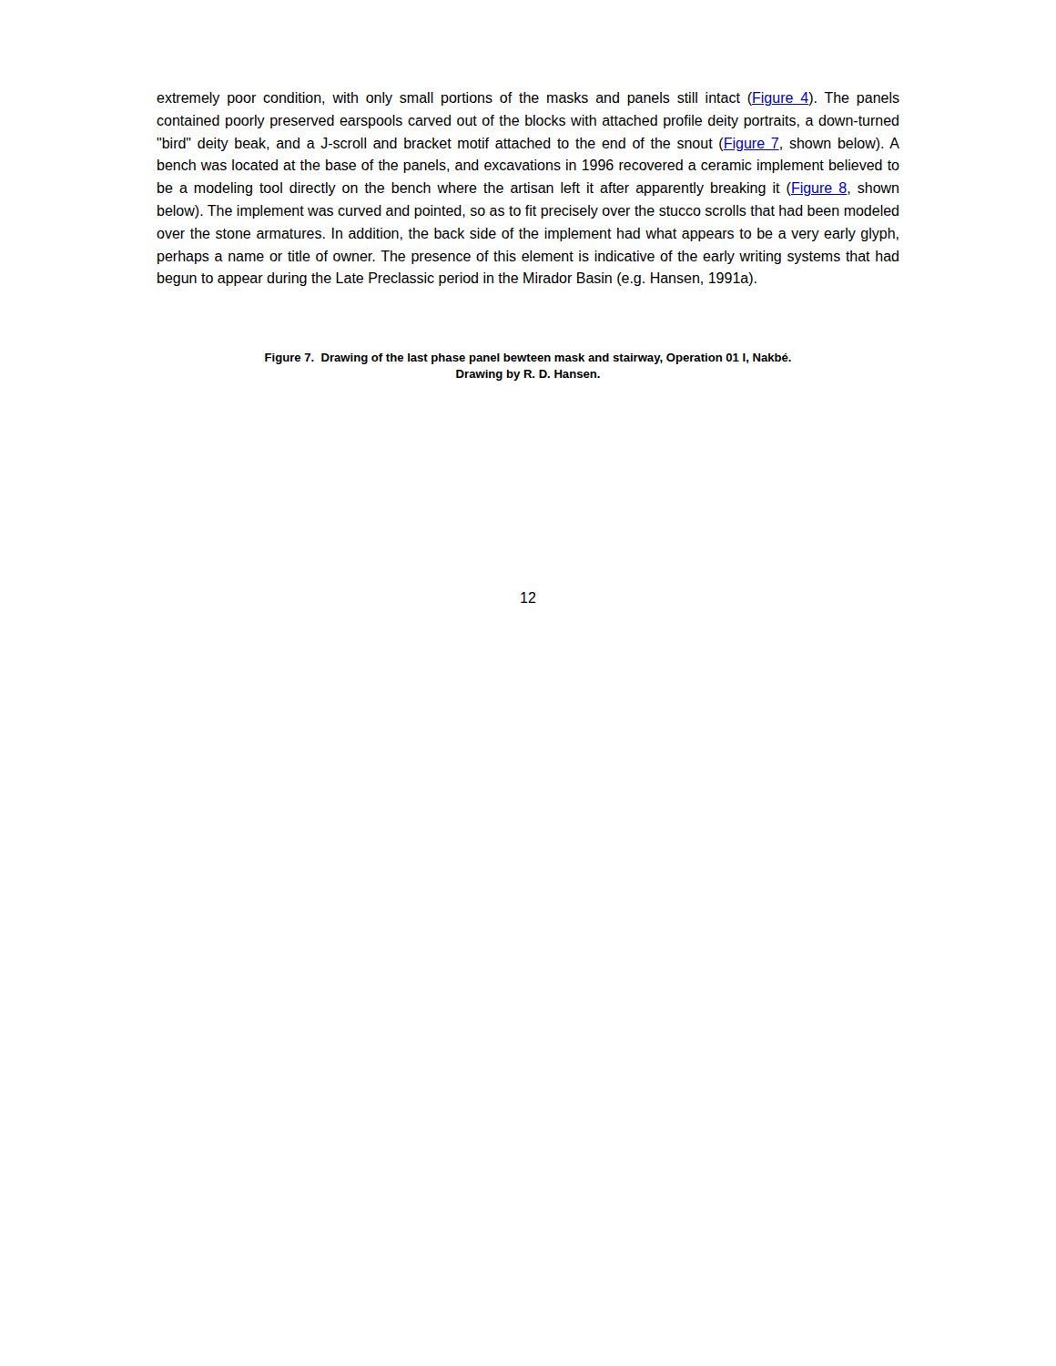extremely poor condition, with only small portions of the masks and panels still intact (Figure 4). The panels contained poorly preserved earspools carved out of the blocks with attached profile deity portraits, a down-turned "bird" deity beak, and a J-scroll and bracket motif attached to the end of the snout (Figure 7, shown below). A bench was located at the base of the panels, and excavations in 1996 recovered a ceramic implement believed to be a modeling tool directly on the bench where the artisan left it after apparently breaking it (Figure 8, shown below). The implement was curved and pointed, so as to fit precisely over the stucco scrolls that had been modeled over the stone armatures. In addition, the back side of the implement had what appears to be a very early glyph, perhaps a name or title of owner. The presence of this element is indicative of the early writing systems that had begun to appear during the Late Preclassic period in the Mirador Basin (e.g. Hansen, 1991a).
Figure 7. Drawing of the last phase panel bewteen mask and stairway, Operation 01 I, Nakbé.
Drawing by R. D. Hansen.
12